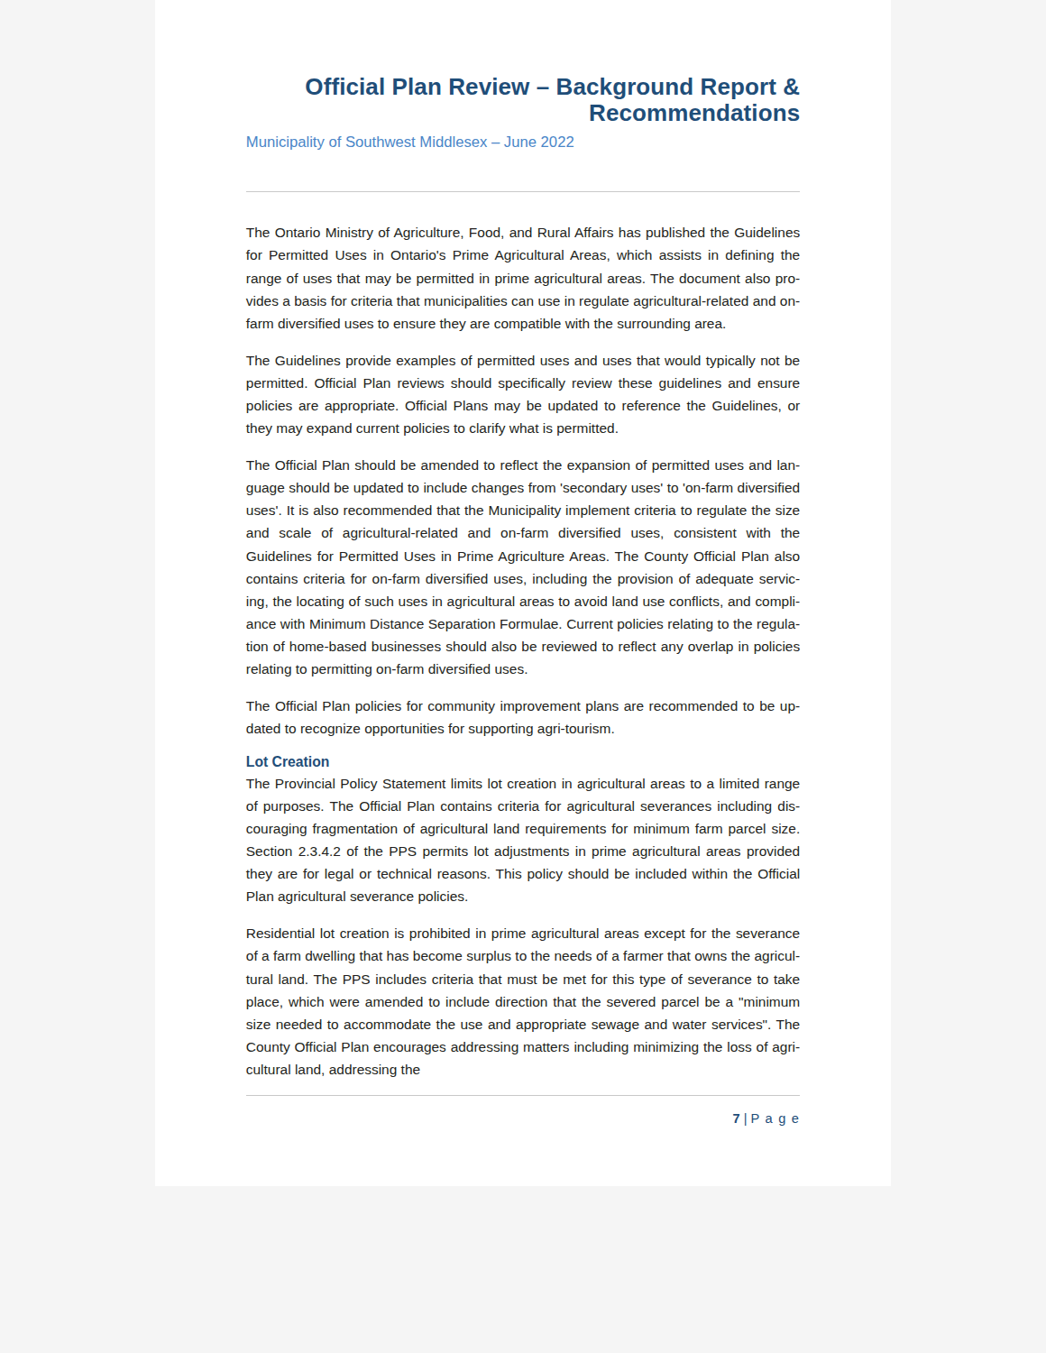Official Plan Review – Background Report & Recommendations
Municipality of Southwest Middlesex – June 2022
The Ontario Ministry of Agriculture, Food, and Rural Affairs has published the Guidelines for Permitted Uses in Ontario's Prime Agricultural Areas, which assists in defining the range of uses that may be permitted in prime agricultural areas. The document also provides a basis for criteria that municipalities can use in regulate agricultural-related and on-farm diversified uses to ensure they are compatible with the surrounding area.
The Guidelines provide examples of permitted uses and uses that would typically not be permitted. Official Plan reviews should specifically review these guidelines and ensure policies are appropriate. Official Plans may be updated to reference the Guidelines, or they may expand current policies to clarify what is permitted.
The Official Plan should be amended to reflect the expansion of permitted uses and language should be updated to include changes from 'secondary uses' to 'on-farm diversified uses'. It is also recommended that the Municipality implement criteria to regulate the size and scale of agricultural-related and on-farm diversified uses, consistent with the Guidelines for Permitted Uses in Prime Agriculture Areas. The County Official Plan also contains criteria for on-farm diversified uses, including the provision of adequate servicing, the locating of such uses in agricultural areas to avoid land use conflicts, and compliance with Minimum Distance Separation Formulae. Current policies relating to the regulation of home-based businesses should also be reviewed to reflect any overlap in policies relating to permitting on-farm diversified uses.
The Official Plan policies for community improvement plans are recommended to be updated to recognize opportunities for supporting agri-tourism.
Lot Creation
The Provincial Policy Statement limits lot creation in agricultural areas to a limited range of purposes. The Official Plan contains criteria for agricultural severances including discouraging fragmentation of agricultural land requirements for minimum farm parcel size. Section 2.3.4.2 of the PPS permits lot adjustments in prime agricultural areas provided they are for legal or technical reasons. This policy should be included within the Official Plan agricultural severance policies.
Residential lot creation is prohibited in prime agricultural areas except for the severance of a farm dwelling that has become surplus to the needs of a farmer that owns the agricultural land. The PPS includes criteria that must be met for this type of severance to take place, which were amended to include direction that the severed parcel be a "minimum size needed to accommodate the use and appropriate sewage and water services". The County Official Plan encourages addressing matters including minimizing the loss of agricultural land, addressing the
7 | P a g e